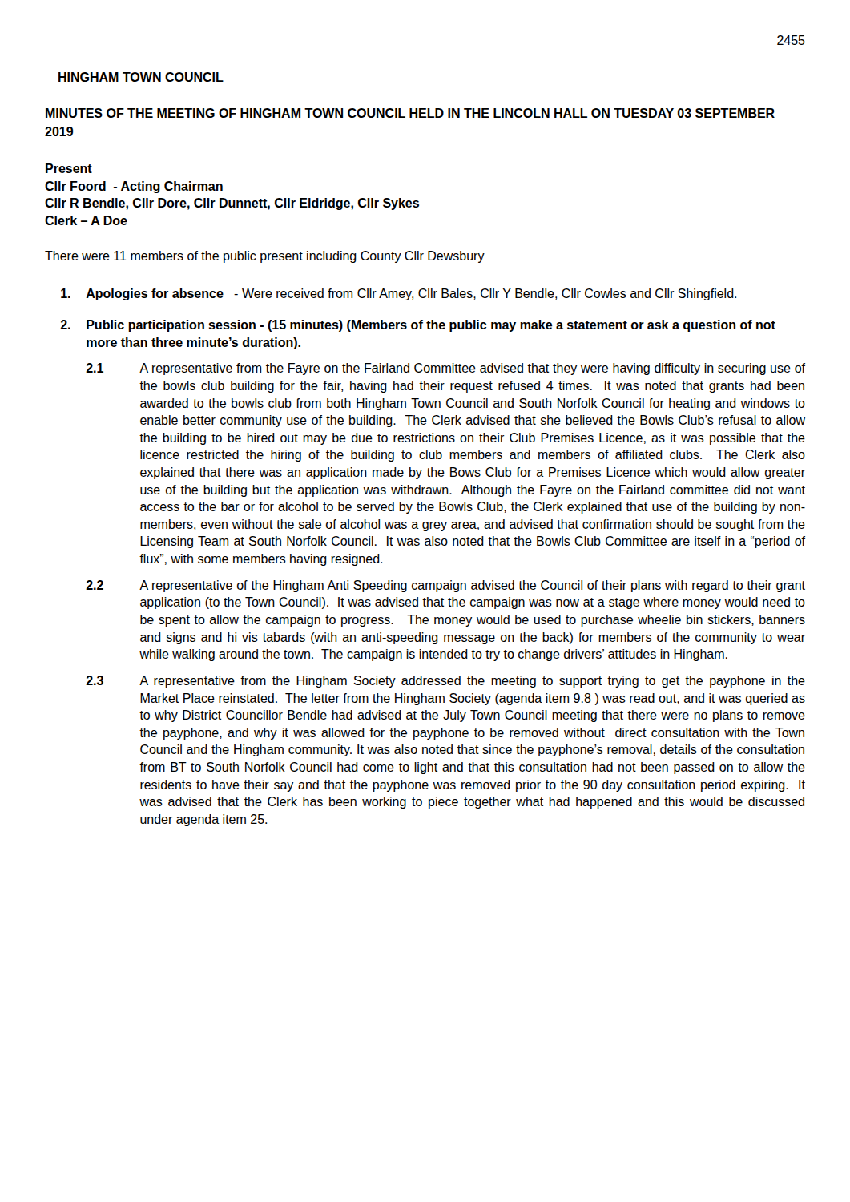2455
HINGHAM TOWN COUNCIL
MINUTES OF THE MEETING OF HINGHAM TOWN COUNCIL HELD IN THE LINCOLN HALL ON TUESDAY 03 SEPTEMBER 2019
Present
Cllr Foord - Acting Chairman
Cllr R Bendle, Cllr Dore, Cllr Dunnett, Cllr Eldridge, Cllr Sykes
Clerk – A Doe
There were 11 members of the public present including County Cllr Dewsbury
Apologies for absence - Were received from Cllr Amey, Cllr Bales, Cllr Y Bendle, Cllr Cowles and Cllr Shingfield.
Public participation session - (15 minutes) (Members of the public may make a statement or ask a question of not more than three minute’s duration).
2.1
A representative from the Fayre on the Fairland Committee advised that they were having difficulty in securing use of the bowls club building for the fair, having had their request refused 4 times. It was noted that grants had been awarded to the bowls club from both Hingham Town Council and South Norfolk Council for heating and windows to enable better community use of the building. The Clerk advised that she believed the Bowls Club’s refusal to allow the building to be hired out may be due to restrictions on their Club Premises Licence, as it was possible that the licence restricted the hiring of the building to club members and members of affiliated clubs. The Clerk also explained that there was an application made by the Bows Club for a Premises Licence which would allow greater use of the building but the application was withdrawn. Although the Fayre on the Fairland committee did not want access to the bar or for alcohol to be served by the Bowls Club, the Clerk explained that use of the building by non-members, even without the sale of alcohol was a grey area, and advised that confirmation should be sought from the Licensing Team at South Norfolk Council. It was also noted that the Bowls Club Committee are itself in a “period of flux”, with some members having resigned.
2.2
A representative of the Hingham Anti Speeding campaign advised the Council of their plans with regard to their grant application (to the Town Council). It was advised that the campaign was now at a stage where money would need to be spent to allow the campaign to progress. The money would be used to purchase wheelie bin stickers, banners and signs and hi vis tabards (with an anti-speeding message on the back) for members of the community to wear while walking around the town. The campaign is intended to try to change drivers’ attitudes in Hingham.
2.3
A representative from the Hingham Society addressed the meeting to support trying to get the payphone in the Market Place reinstated. The letter from the Hingham Society (agenda item 9.8 ) was read out, and it was queried as to why District Councillor Bendle had advised at the July Town Council meeting that there were no plans to remove the payphone, and why it was allowed for the payphone to be removed without direct consultation with the Town Council and the Hingham community. It was also noted that since the payphone’s removal, details of the consultation from BT to South Norfolk Council had come to light and that this consultation had not been passed on to allow the residents to have their say and that the payphone was removed prior to the 90 day consultation period expiring. It was advised that the Clerk has been working to piece together what had happened and this would be discussed under agenda item 25.